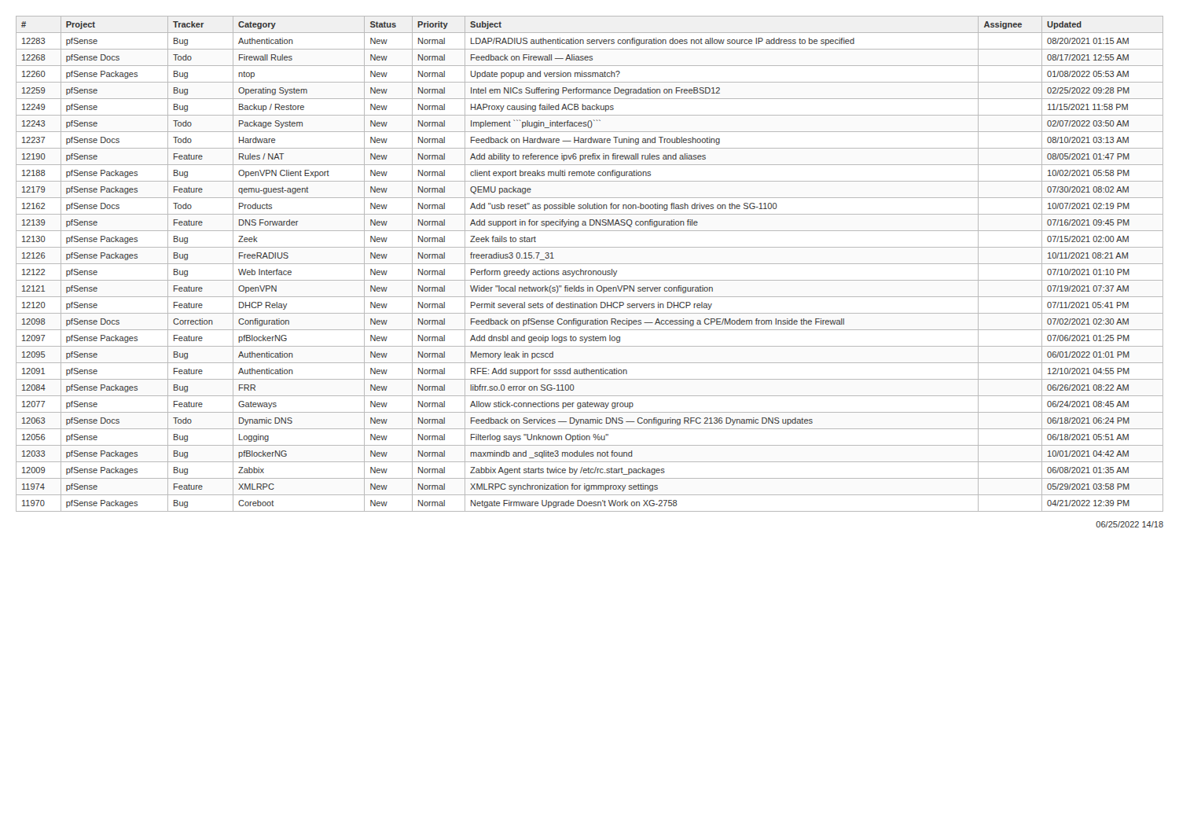Issue list
| # | Project | Tracker | Category | Status | Priority | Subject | Assignee | Updated |
| --- | --- | --- | --- | --- | --- | --- | --- | --- |
| 12283 | pfSense | Bug | Authentication | New | Normal | LDAP/RADIUS authentication servers configuration does not allow source IP address to be specified | | 08/20/2021 01:15 AM |
| 12268 | pfSense Docs | Todo | Firewall Rules | New | Normal | Feedback on Firewall — Aliases | | 08/17/2021 12:55 AM |
| 12260 | pfSense Packages | Bug | ntop | New | Normal | Update popup and version missmatch? | | 01/08/2022 05:53 AM |
| 12259 | pfSense | Bug | Operating System | New | Normal | Intel em NICs Suffering Performance Degradation on FreeBSD12 | | 02/25/2022 09:28 PM |
| 12249 | pfSense | Bug | Backup / Restore | New | Normal | HAProxy causing failed ACB backups | | 11/15/2021 11:58 PM |
| 12243 | pfSense | Todo | Package System | New | Normal | Implement ```plugin_interfaces()``` | | 02/07/2022 03:50 AM |
| 12237 | pfSense Docs | Todo | Hardware | New | Normal | Feedback on Hardware — Hardware Tuning and Troubleshooting | | 08/10/2021 03:13 AM |
| 12190 | pfSense | Feature | Rules / NAT | New | Normal | Add ability to reference ipv6 prefix in firewall rules and aliases | | 08/05/2021 01:47 PM |
| 12188 | pfSense Packages | Bug | OpenVPN Client Export | New | Normal | client export breaks multi remote configurations | | 10/02/2021 05:58 PM |
| 12179 | pfSense Packages | Feature | qemu-guest-agent | New | Normal | QEMU package | | 07/30/2021 08:02 AM |
| 12162 | pfSense Docs | Todo | Products | New | Normal | Add "usb reset" as possible solution for non-booting flash drives on the SG-1100 | | 10/07/2021 02:19 PM |
| 12139 | pfSense | Feature | DNS Forwarder | New | Normal | Add support in for specifying a DNSMASQ configuration file | | 07/16/2021 09:45 PM |
| 12130 | pfSense Packages | Bug | Zeek | New | Normal | Zeek fails to start | | 07/15/2021 02:00 AM |
| 12126 | pfSense Packages | Bug | FreeRADIUS | New | Normal | freeradius3 0.15.7_31 | | 10/11/2021 08:21 AM |
| 12122 | pfSense | Bug | Web Interface | New | Normal | Perform greedy actions asychronously | | 07/10/2021 01:10 PM |
| 12121 | pfSense | Feature | OpenVPN | New | Normal | Wider "local network(s)" fields in OpenVPN server configuration | | 07/19/2021 07:37 AM |
| 12120 | pfSense | Feature | DHCP Relay | New | Normal | Permit several sets of destination DHCP servers in DHCP relay | | 07/11/2021 05:41 PM |
| 12098 | pfSense Docs | Correction | Configuration | New | Normal | Feedback on pfSense Configuration Recipes — Accessing a CPE/Modem from Inside the Firewall | | 07/02/2021 02:30 AM |
| 12097 | pfSense Packages | Feature | pfBlockerNG | New | Normal | Add dnsbl and geoip logs to system log | | 07/06/2021 01:25 PM |
| 12095 | pfSense | Bug | Authentication | New | Normal | Memory leak in pcscd | | 06/01/2022 01:01 PM |
| 12091 | pfSense | Feature | Authentication | New | Normal | RFE: Add support for sssd authentication | | 12/10/2021 04:55 PM |
| 12084 | pfSense Packages | Bug | FRR | New | Normal | libfrr.so.0 error on SG-1100 | | 06/26/2021 08:22 AM |
| 12077 | pfSense | Feature | Gateways | New | Normal | Allow stick-connections per gateway group | | 06/24/2021 08:45 AM |
| 12063 | pfSense Docs | Todo | Dynamic DNS | New | Normal | Feedback on Services — Dynamic DNS — Configuring RFC 2136 Dynamic DNS updates | | 06/18/2021 06:24 PM |
| 12056 | pfSense | Bug | Logging | New | Normal | Filterlog says "Unknown Option %u" | | 06/18/2021 05:51 AM |
| 12033 | pfSense Packages | Bug | pfBlockerNG | New | Normal | maxmindb and _sqlite3 modules not found | | 10/01/2021 04:42 AM |
| 12009 | pfSense Packages | Bug | Zabbix | New | Normal | Zabbix Agent starts twice by /etc/rc.start_packages | | 06/08/2021 01:35 AM |
| 11974 | pfSense | Feature | XMLRPC | New | Normal | XMLRPC synchronization for igmmproxy settings | | 05/29/2021 03:58 PM |
| 11970 | pfSense Packages | Bug | Coreboot | New | Normal | Netgate Firmware Upgrade Doesn't Work on XG-2758 | | 04/21/2022 12:39 PM |
06/25/2022 14/18